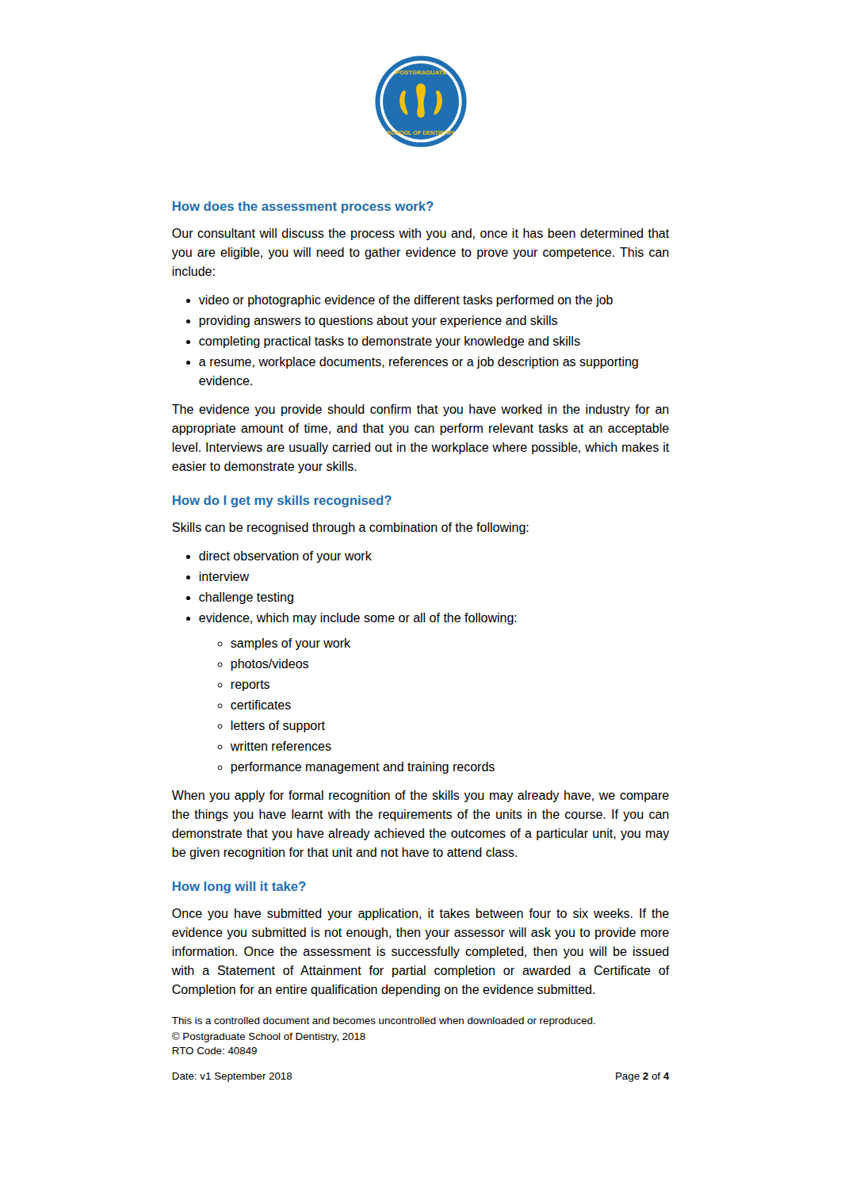POSTGRADUATE SCHOOL OF DENTISTRY
How does the assessment process work?
Our consultant will discuss the process with you and, once it has been determined that you are eligible, you will need to gather evidence to prove your competence. This can include:
video or photographic evidence of the different tasks performed on the job
providing answers to questions about your experience and skills
completing practical tasks to demonstrate your knowledge and skills
a resume, workplace documents, references or a job description as supporting evidence.
The evidence you provide should confirm that you have worked in the industry for an appropriate amount of time, and that you can perform relevant tasks at an acceptable level. Interviews are usually carried out in the workplace where possible, which makes it easier to demonstrate your skills.
How do I get my skills recognised?
Skills can be recognised through a combination of the following:
direct observation of your work
interview
challenge testing
evidence, which may include some or all of the following:
samples of your work
photos/videos
reports
certificates
letters of support
written references
performance management and training records
When you apply for formal recognition of the skills you may already have, we compare the things you have learnt with the requirements of the units in the course. If you can demonstrate that you have already achieved the outcomes of a particular unit, you may be given recognition for that unit and not have to attend class.
How long will it take?
Once you have submitted your application, it takes between four to six weeks. If the evidence you submitted is not enough, then your assessor will ask you to provide more information. Once the assessment is successfully completed, then you will be issued with a Statement of Attainment for partial completion or awarded a Certificate of Completion for an entire qualification depending on the evidence submitted.
This is a controlled document and becomes uncontrolled when downloaded or reproduced.
© Postgraduate School of Dentistry, 2018
RTO Code: 40849
Date: v1 September 2018
Page 2 of 4